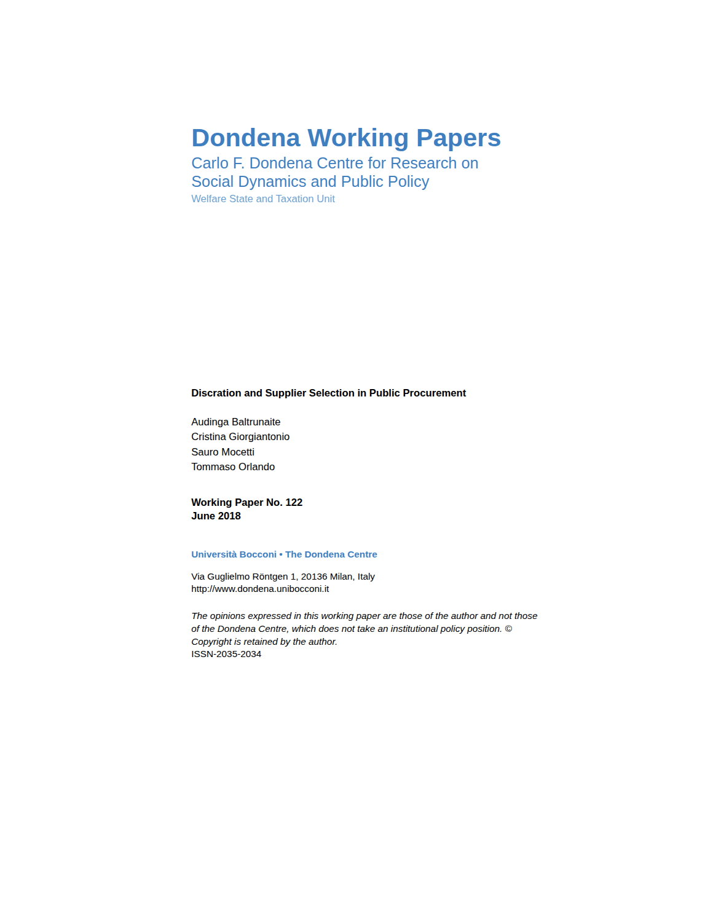Dondena Working Papers
Carlo F. Dondena Centre for Research on
Social Dynamics and Public Policy
Welfare State and Taxation Unit
Discration and Supplier Selection in Public Procurement
Audinga Baltrunaite
Cristina Giorgiantonio
Sauro Mocetti
Tommaso Orlando
Working Paper No. 122
June 2018
Università Bocconi • The Dondena Centre
Via Guglielmo Röntgen 1, 20136 Milan, Italy
http://www.dondena.unibocconi.it
The opinions expressed in this working paper are those of the author and not those of the Dondena Centre, which does not take an institutional policy position. © Copyright is retained by the author.
ISSN-2035-2034